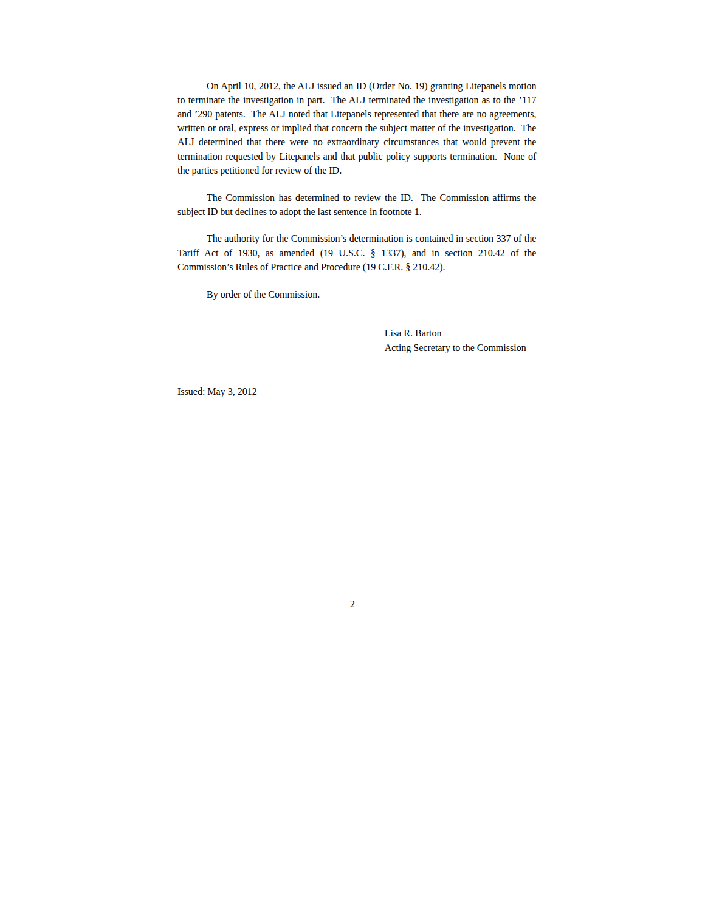On April 10, 2012, the ALJ issued an ID (Order No. 19) granting Litepanels motion to terminate the investigation in part. The ALJ terminated the investigation as to the ’117 and ’290 patents. The ALJ noted that Litepanels represented that there are no agreements, written or oral, express or implied that concern the subject matter of the investigation. The ALJ determined that there were no extraordinary circumstances that would prevent the termination requested by Litepanels and that public policy supports termination. None of the parties petitioned for review of the ID.
The Commission has determined to review the ID. The Commission affirms the subject ID but declines to adopt the last sentence in footnote 1.
The authority for the Commission’s determination is contained in section 337 of the Tariff Act of 1930, as amended (19 U.S.C. § 1337), and in section 210.42 of the Commission’s Rules of Practice and Procedure (19 C.F.R. § 210.42).
By order of the Commission.
Lisa R. Barton
Acting Secretary to the Commission
Issued: May 3, 2012
2